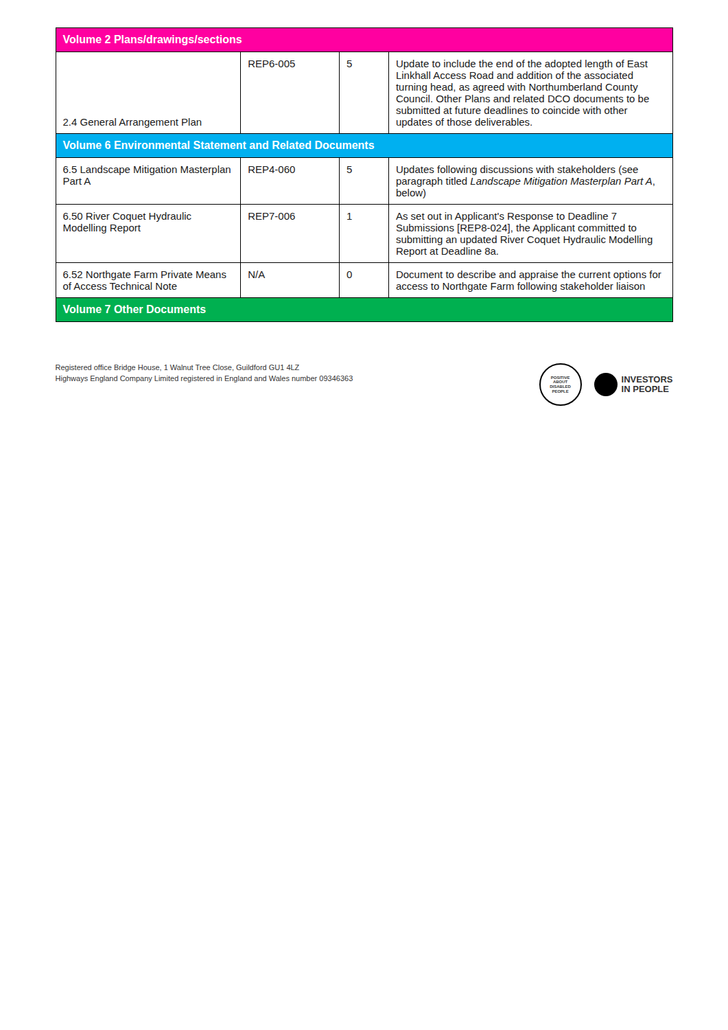| Volume 2 Plans/drawings/sections |
| 2.4 General Arrangement Plan | REP6-005 | 5 | Update to include the end of the adopted length of East Linkhall Access Road and addition of the associated turning head, as agreed with Northumberland County Council. Other Plans and related DCO documents to be submitted at future deadlines to coincide with other updates of those deliverables. |
| Volume 6 Environmental Statement and Related Documents |
| 6.5 Landscape Mitigation Masterplan Part A | REP4-060 | 5 | Updates following discussions with stakeholders (see paragraph titled Landscape Mitigation Masterplan Part A , below) |
| 6.50 River Coquet Hydraulic Modelling Report | REP7-006 | 1 | As set out in Applicant's Response to Deadline 7 Submissions [REP8-024], the Applicant committed to submitting an updated River Coquet Hydraulic Modelling Report at Deadline 8a. |
| 6.52 Northgate Farm Private Means of Access Technical Note | N/A | 0 | Document to describe and appraise the current options for access to Northgate Farm following stakeholder liaison |
| Volume 7 Other Documents |
Registered office Bridge House, 1 Walnut Tree Close, Guildford GU1 4LZ
Highways England Company Limited registered in England and Wales number 09346363
POSITIVE ABOUT
DISABLED PEOPLE
INVESTORS
IN PEOPLE